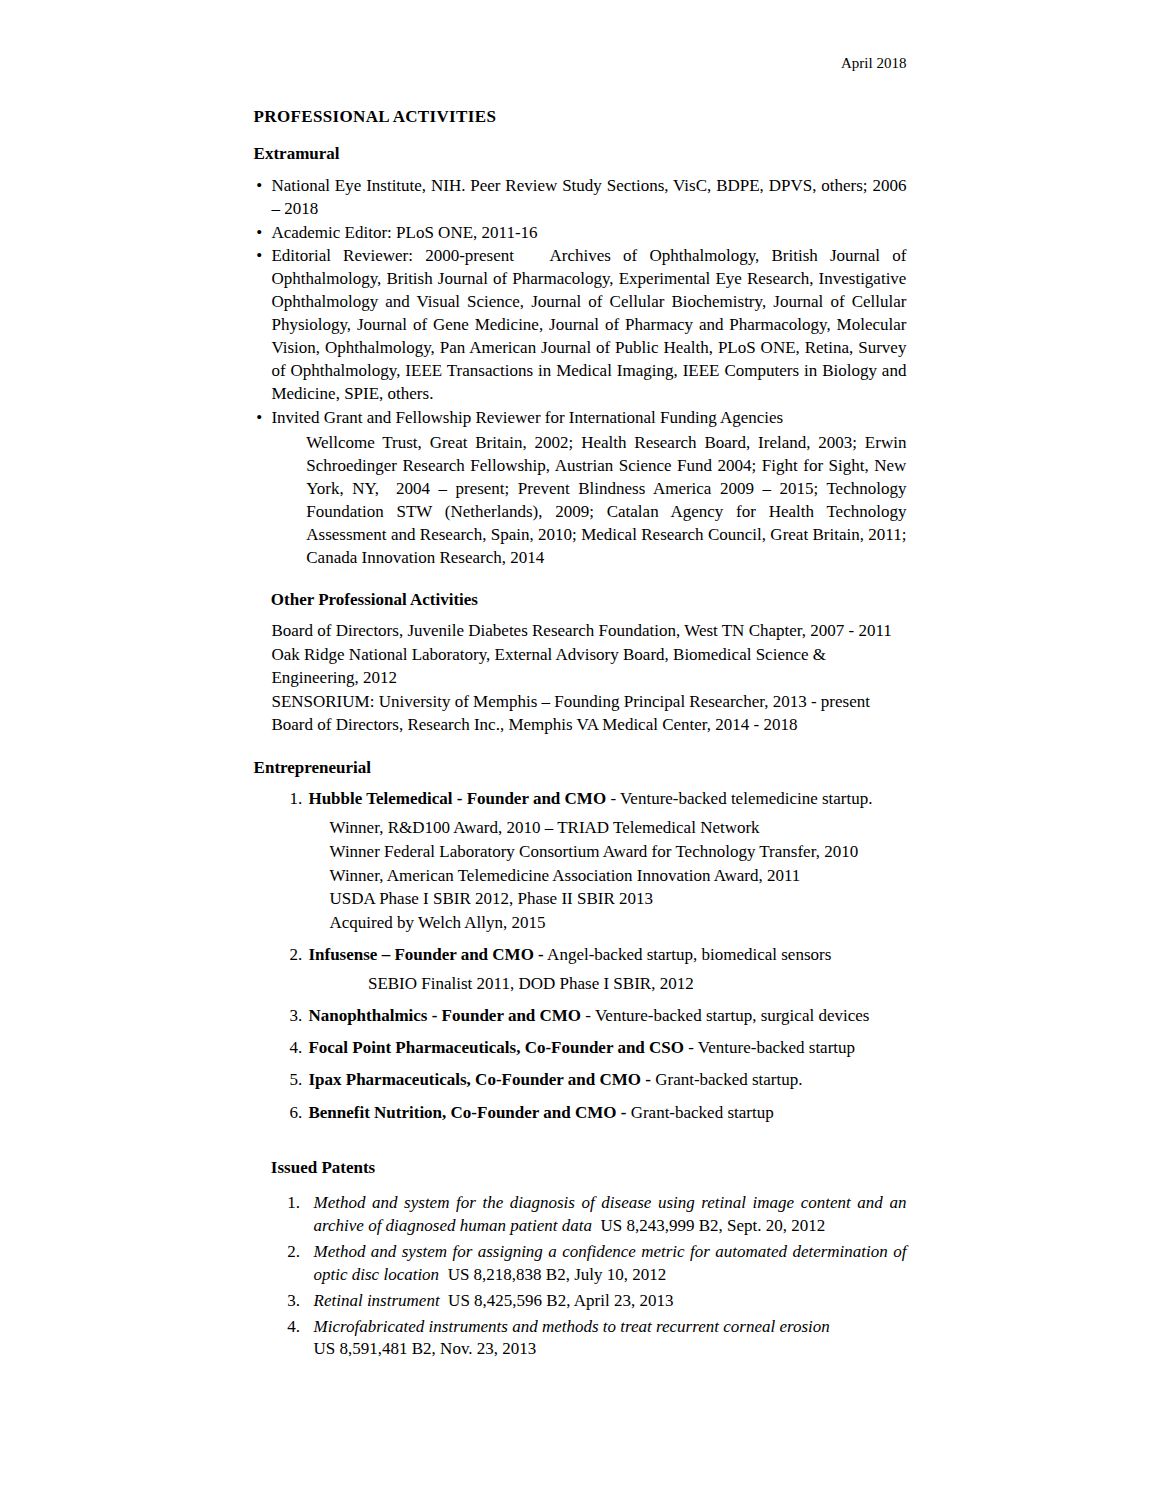April 2018
PROFESSIONAL ACTIVITIES
Extramural
National Eye Institute, NIH. Peer Review Study Sections, VisC, BDPE, DPVS, others; 2006 – 2018
Academic Editor: PLoS ONE, 2011-16
Editorial Reviewer: 2000-present Archives of Ophthalmology, British Journal of Ophthalmology, British Journal of Pharmacology, Experimental Eye Research, Investigative Ophthalmology and Visual Science, Journal of Cellular Biochemistry, Journal of Cellular Physiology, Journal of Gene Medicine, Journal of Pharmacy and Pharmacology, Molecular Vision, Ophthalmology, Pan American Journal of Public Health, PLoS ONE, Retina, Survey of Ophthalmology, IEEE Transactions in Medical Imaging, IEEE Computers in Biology and Medicine, SPIE, others.
Invited Grant and Fellowship Reviewer for International Funding Agencies
Wellcome Trust, Great Britain, 2002; Health Research Board, Ireland, 2003; Erwin Schroedinger Research Fellowship, Austrian Science Fund 2004; Fight for Sight, New York, NY, 2004 – present; Prevent Blindness America 2009 – 2015; Technology Foundation STW (Netherlands), 2009; Catalan Agency for Health Technology Assessment and Research, Spain, 2010; Medical Research Council, Great Britain, 2011; Canada Innovation Research, 2014
Other Professional Activities
Board of Directors, Juvenile Diabetes Research Foundation, West TN Chapter, 2007 - 2011
Oak Ridge National Laboratory, External Advisory Board, Biomedical Science & Engineering, 2012
SENSORIUM: University of Memphis – Founding Principal Researcher, 2013 - present
Board of Directors, Research Inc., Memphis VA Medical Center, 2014 - 2018
Entrepreneurial
Hubble Telemedical - Founder and CMO - Venture-backed telemedicine startup.
Winner, R&D100 Award, 2010 – TRIAD Telemedical Network
Winner Federal Laboratory Consortium Award for Technology Transfer, 2010
Winner, American Telemedicine Association Innovation Award, 2011
USDA Phase I SBIR 2012, Phase II SBIR 2013
Acquired by Welch Allyn, 2015
Infusense – Founder and CMO - Angel-backed startup, biomedical sensors
SEBIO Finalist 2011, DOD Phase I SBIR, 2012
Nanophthalmics - Founder and CMO - Venture-backed startup, surgical devices
Focal Point Pharmaceuticals, Co-Founder and CSO - Venture-backed startup
Ipax Pharmaceuticals, Co-Founder and CMO - Grant-backed startup.
Bennefit Nutrition, Co-Founder and CMO - Grant-backed startup
Issued Patents
1. Method and system for the diagnosis of disease using retinal image content and an archive of diagnosed human patient data US 8,243,999 B2, Sept. 20, 2012
2. Method and system for assigning a confidence metric for automated determination of optic disc location US 8,218,838 B2, July 10, 2012
3. Retinal instrument US 8,425,596 B2, April 23, 2013
4. Microfabricated instruments and methods to treat recurrent corneal erosion
US 8,591,481 B2, Nov. 23, 2013